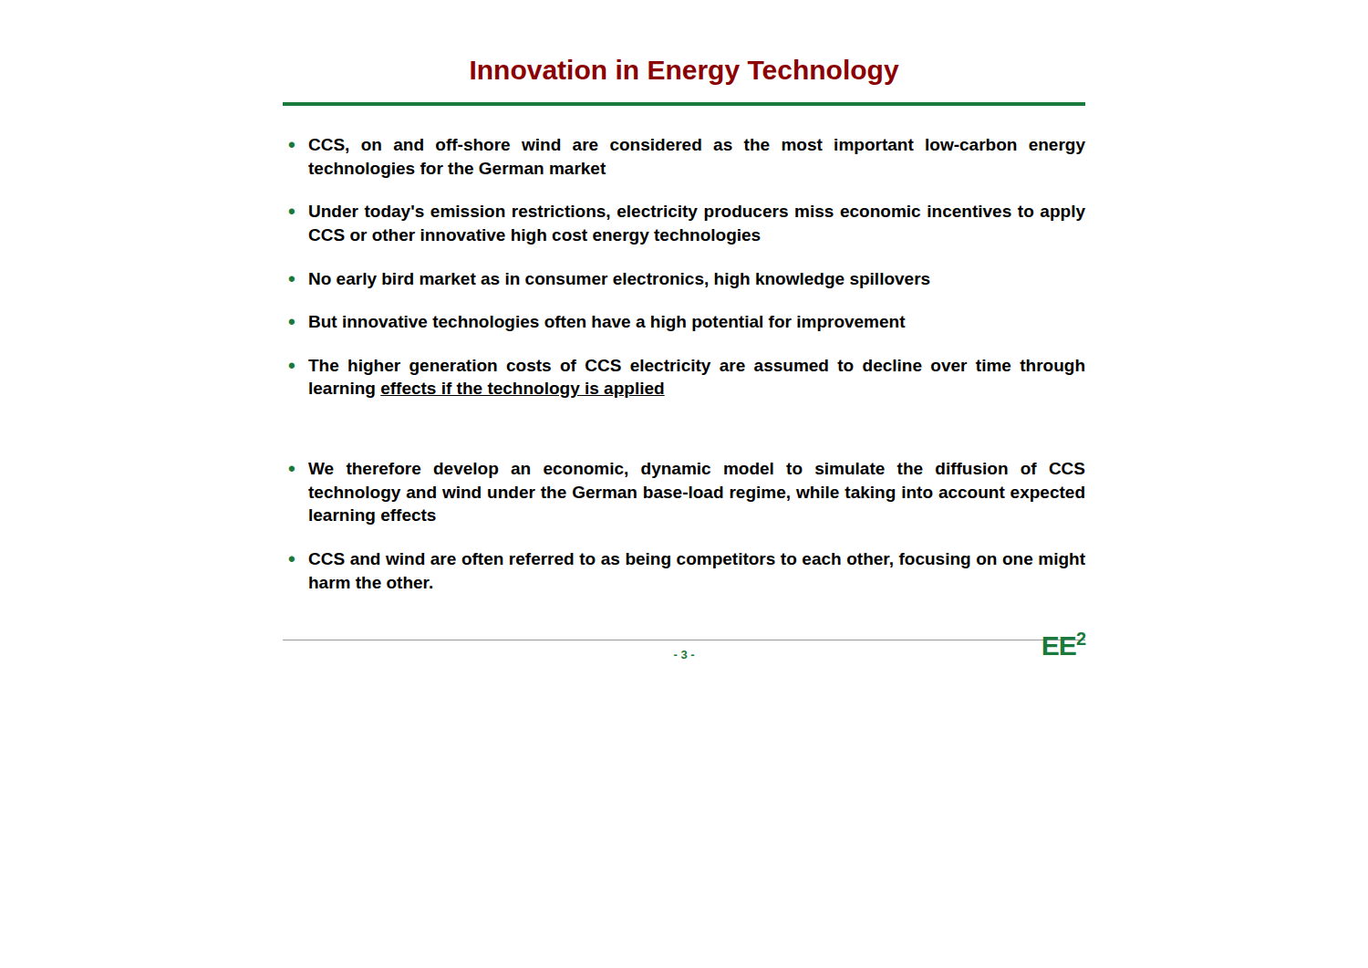Innovation in Energy Technology
CCS, on and off-shore wind are considered as the most important low-carbon energy technologies for the German market
Under today's emission restrictions, electricity producers miss economic incentives to apply CCS or other innovative high cost energy technologies
No early bird market as in consumer electronics, high knowledge spillovers
But innovative technologies often have a high potential for improvement
The higher generation costs of CCS electricity are assumed to decline over time through learning effects if the technology is applied
We therefore develop an economic, dynamic model to simulate the diffusion of CCS technology and wind under the German base-load regime, while taking into account expected learning effects
CCS and wind are often referred to as being competitors to each other, focusing on one might harm the other.
- 3 - EE2